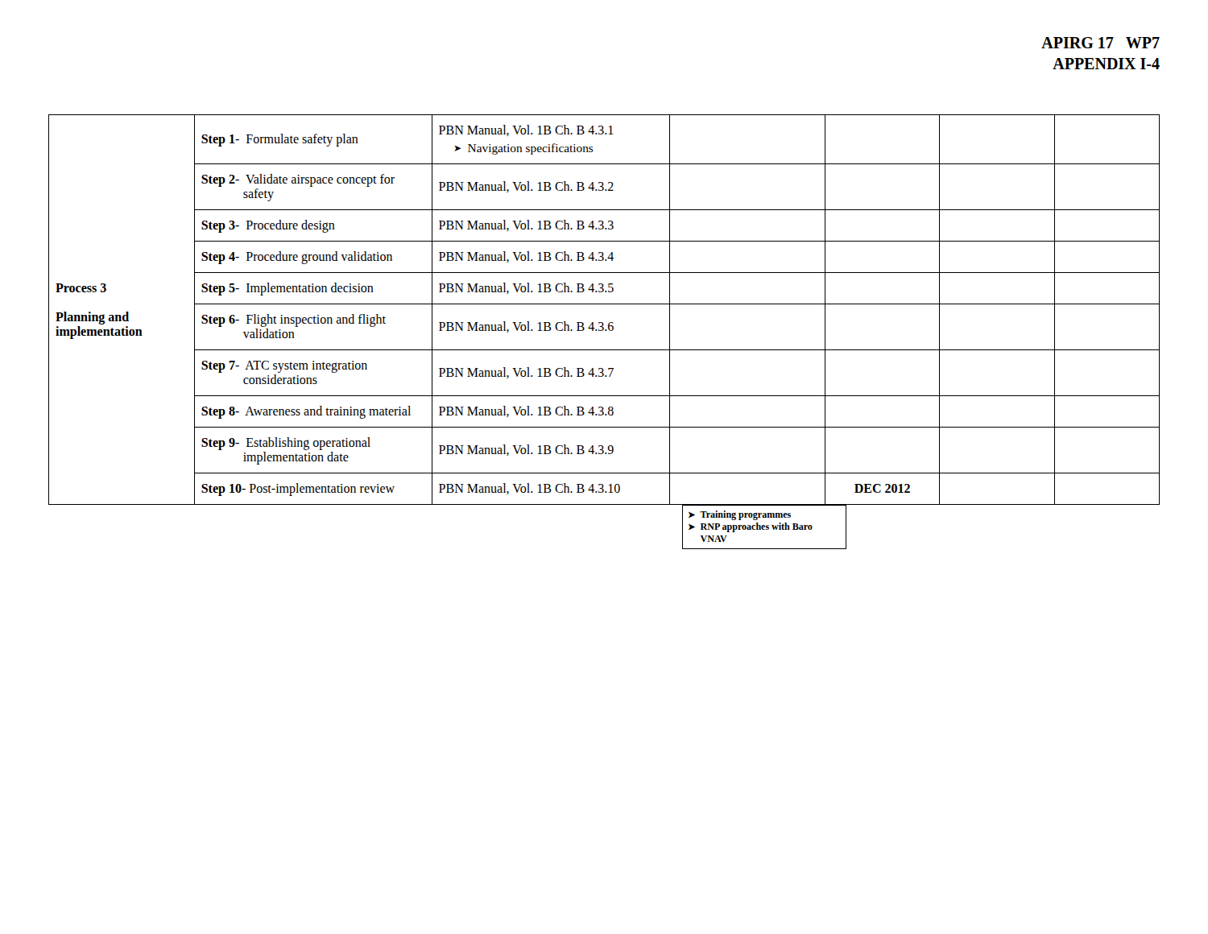APIRG 17 WP7
APPENDIX I-4
| Process 3 Planning and implementation | Step 1 - Formulate safety plan | PBN Manual, Vol. 1B Ch. B 4.3.1 Navigation specifications | | | | |
| Step 2 - Validate airspace concept for safety | PBN Manual, Vol. 1B Ch. B 4.3.2 | | | | |
| Step 3 - Procedure design | PBN Manual, Vol. 1B Ch. B 4.3.3 | | | | |
| Step 4 - Procedure ground validation | PBN Manual, Vol. 1B Ch. B 4.3.4 | | | | |
| Step 5 - Implementation decision | PBN Manual, Vol. 1B Ch. B 4.3.5 | | | | |
| Step 6 - Flight inspection and flight validation | PBN Manual, Vol. 1B Ch. B 4.3.6 | | | | |
| Step 7 - ATC system integration considerations | PBN Manual, Vol. 1B Ch. B 4.3.7 | | | | |
| Step 8 - Awareness and training material | PBN Manual, Vol. 1B Ch. B 4.3.8 | | | | |
| Step 9 - Establishing operational implementation date | PBN Manual, Vol. 1B Ch. B 4.3.9 | | | | |
| Step 10 - Post-implementation review | PBN Manual, Vol. 1B Ch. B 4.3.10 | | DEC 2012 | | |
Training programmes
RNP approaches with Baro VNAV